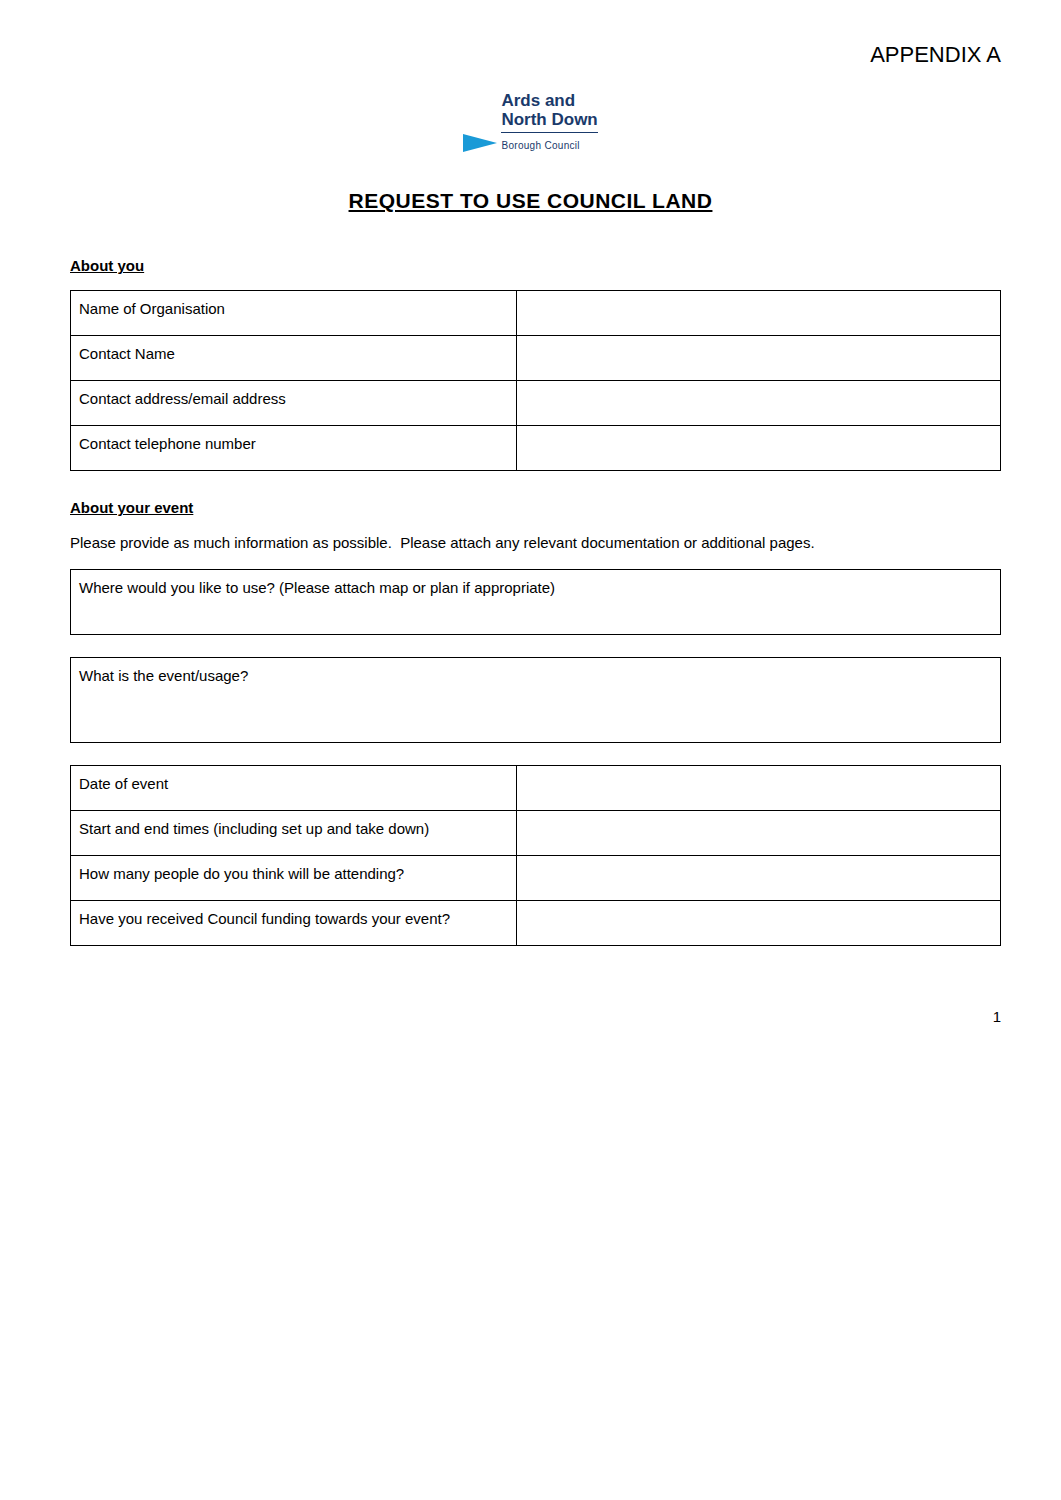APPENDIX A
Ards and
North Down
Borough Council
REQUEST TO USE COUNCIL LAND
About you
| Name of Organisation | |
| Contact Name | |
| Contact address/email address | |
| Contact telephone number | |
About your event
Please provide as much information as possible. Please attach any relevant documentation or additional pages.
Where would you like to use? (Please attach map or plan if appropriate)
What is the event/usage?
| Date of event | |
| Start and end times (including set up and take down) | |
| How many people do you think will be attending? | |
| Have you received Council funding towards your event? | |
1